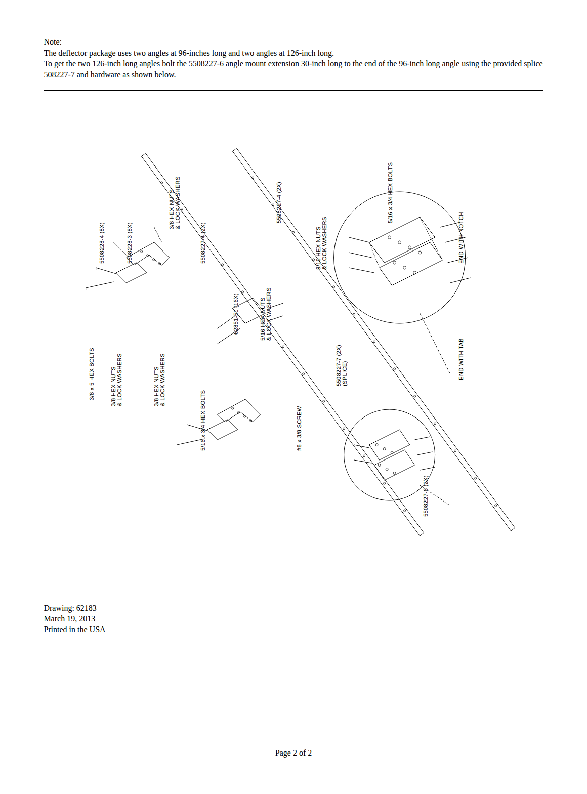Note:
The deflector package uses two angles at 96-inches long and two angles at 126-inch long.
To get the two 126-inch long angles bolt the 5508227-6 angle mount extension 30-inch long to the end of the 96-inch long angle using the provided splice 508227-7 and hardware as shown below.
3/8 HEX NUTS
& LOCK WASHERS 5508228-3 (8X) 5508228-4 (8X) 5508227-4 (2X) 5508227-4 (2X) 3/8 x 5 HEX BOLTS 3/8 HEX NUTS
& LOCK WASHERS 3/8 HEX NUTS
& LOCK WASHERS 62851-51 (16X) 5/16 HEX NUTS
& LOCK WASHERS 5/16 x 3/4 HEX BOLTS #8 x 3/8 SCREW 5/16 HEX NUTS
& LOCK WASHERS 5/16 x 3/4 HEX BOLTS 5508227-7 (2X)
(SPLICE) END WITH NOTCH END WITH TAB 5508227-6 (2X)
Drawing: 62183
March 19, 2013
Printed in the USA
Page 2 of 2